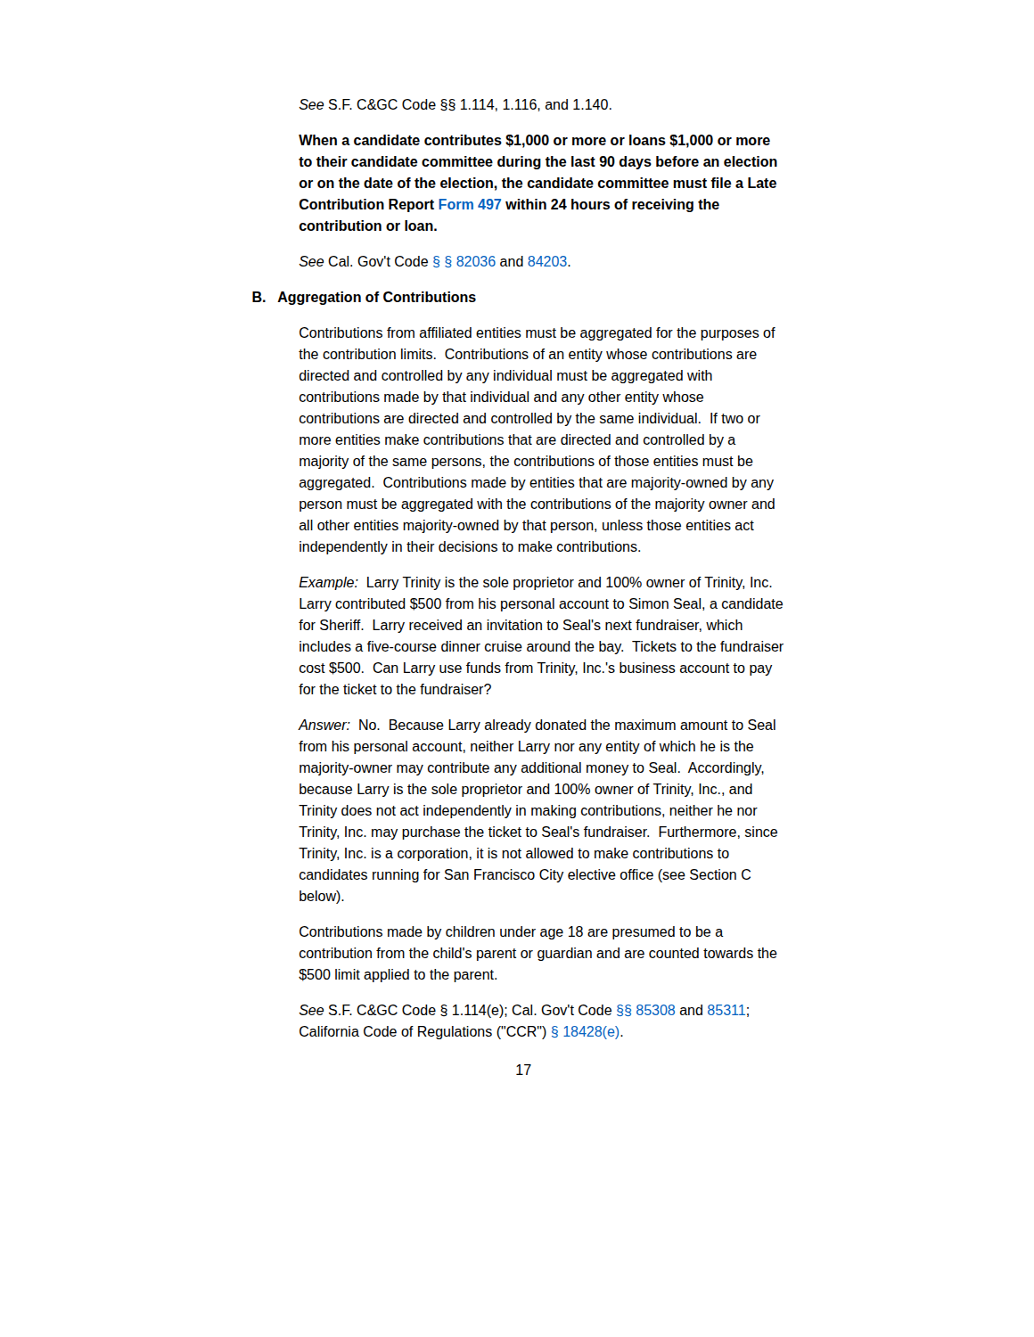See S.F. C&GC Code §§ 1.114, 1.116, and 1.140.
When a candidate contributes $1,000 or more or loans $1,000 or more to their candidate committee during the last 90 days before an election or on the date of the election, the candidate committee must file a Late Contribution Report Form 497 within 24 hours of receiving the contribution or loan.
See Cal. Gov't Code § § 82036 and 84203.
B. Aggregation of Contributions
Contributions from affiliated entities must be aggregated for the purposes of the contribution limits. Contributions of an entity whose contributions are directed and controlled by any individual must be aggregated with contributions made by that individual and any other entity whose contributions are directed and controlled by the same individual. If two or more entities make contributions that are directed and controlled by a majority of the same persons, the contributions of those entities must be aggregated. Contributions made by entities that are majority-owned by any person must be aggregated with the contributions of the majority owner and all other entities majority-owned by that person, unless those entities act independently in their decisions to make contributions.
Example: Larry Trinity is the sole proprietor and 100% owner of Trinity, Inc. Larry contributed $500 from his personal account to Simon Seal, a candidate for Sheriff. Larry received an invitation to Seal's next fundraiser, which includes a five-course dinner cruise around the bay. Tickets to the fundraiser cost $500. Can Larry use funds from Trinity, Inc.'s business account to pay for the ticket to the fundraiser?
Answer: No. Because Larry already donated the maximum amount to Seal from his personal account, neither Larry nor any entity of which he is the majority-owner may contribute any additional money to Seal. Accordingly, because Larry is the sole proprietor and 100% owner of Trinity, Inc., and Trinity does not act independently in making contributions, neither he nor Trinity, Inc. may purchase the ticket to Seal's fundraiser. Furthermore, since Trinity, Inc. is a corporation, it is not allowed to make contributions to candidates running for San Francisco City elective office (see Section C below).
Contributions made by children under age 18 are presumed to be a contribution from the child's parent or guardian and are counted towards the $500 limit applied to the parent.
See S.F. C&GC Code § 1.114(e); Cal. Gov't Code §§ 85308 and 85311; California Code of Regulations ("CCR") § 18428(e).
17